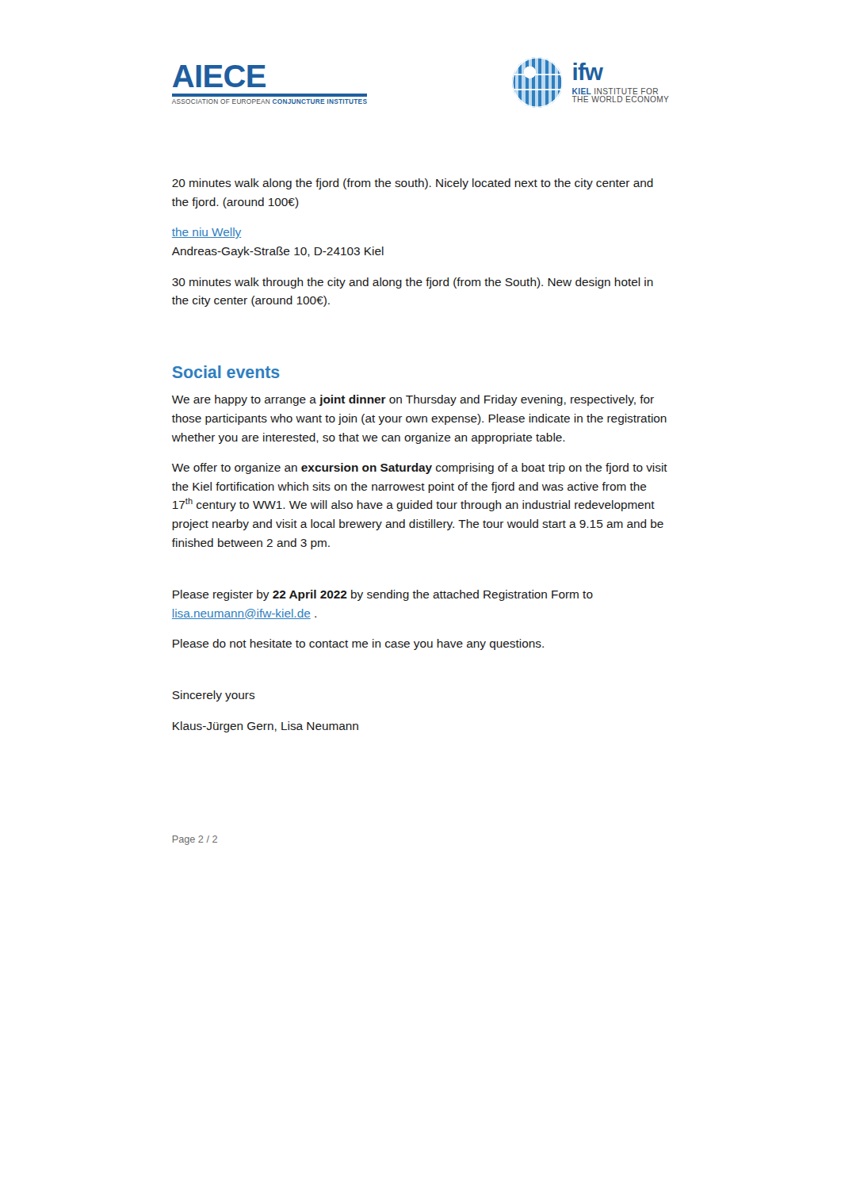AIECE
ASSOCIATION OF EUROPEAN CONJUNCTURE INSTITUTES
ifw
KIEL INSTITUTE FOR
THE WORLD ECONOMY
20 minutes walk along the fjord (from the south). Nicely located next to the city center and the fjord. (around 100€)
the niu Welly Andreas-Gayk-Straße 10, D-24103 Kiel
30 minutes walk through the city and along the fjord (from the South). New design hotel in the city center (around 100€).
Social events
We are happy to arrange a joint dinner on Thursday and Friday evening, respectively, for those participants who want to join (at your own expense). Please indicate in the registration whether you are interested, so that we can organize an appropriate table.
We offer to organize an excursion on Saturday comprising of a boat trip on the fjord to visit the Kiel fortification which sits on the narrowest point of the fjord and was active from the 17th century to WW1. We will also have a guided tour through an industrial redevelopment project nearby and visit a local brewery and distillery. The tour would start a 9.15 am and be finished between 2 and 3 pm.
Please register by 22 April 2022 by sending the attached Registration Form to lisa.neumann@ifw-kiel.de .
Please do not hesitate to contact me in case you have any questions.
Sincerely yours
Klaus-Jürgen Gern, Lisa Neumann
Page 2 / 2